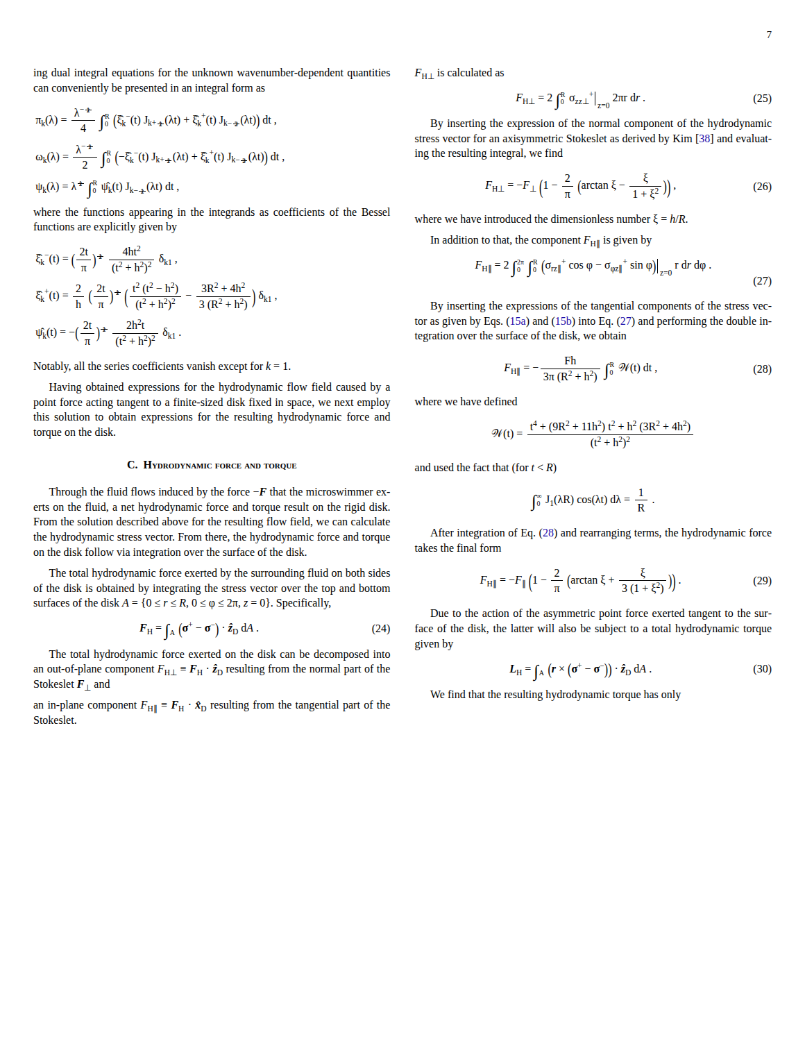7
ing dual integral equations for the unknown wavenumber-dependent quantities can conveniently be presented in an integral form as
πk(λ) = λ−124 ∫R 0 (ξ̂k−(t) Jk+12(λt) + ξ̂k+(t) Jk−32(λt)) dt ,
ωk(λ) = λ−122 ∫R 0 (−ξ̂k−(t) Jk+12(λt) + ξ̂k+(t) Jk−32(λt)) dt ,
ψk(λ) = λ12 ∫R 0 ψ̂k(t) Jk−12(λt) dt ,
where the functions appearing in the integrands as coefficients of the Bessel functions are explicitly given by
ξ̂k−(t) = (2t π)12 4ht2(t2 + h2)2 δk1 ,
ξ̂k+(t) = 2 h (2t π)12 (t2 (t2 − h2)(t2 + h2)2 − 3R2 + 4h23 (R2 + h2)) δk1 ,
ψ̂k(t) = −(2t π)12 2h2t(t2 + h2)2 δk1 .
Notably, all the series coefficients vanish except for k = 1.
Having obtained expressions for the hydrodynamic flow field caused by a point force acting tangent to a finite-sized disk fixed in space, we next employ this solution to obtain expressions for the resulting hydrodynamic force and torque on the disk.
C. Hydrodynamic force and torque
Through the fluid flows induced by the force −F that the microswimmer exerts on the fluid, a net hydrodynamic force and torque result on the rigid disk. From the solution described above for the resulting flow field, we can calculate the hydrodynamic stress vector. From there, the hydrodynamic force and torque on the disk follow via integration over the surface of the disk.
The total hydrodynamic force exerted by the surrounding fluid on both sides of the disk is obtained by integrating the stress vector over the top and bottom surfaces of the disk A = {0 ≤ r ≤ R, 0 ≤ φ ≤ 2π, z = 0}. Specifically,
FH = ∫ A (σ+ − σ−) · ẑD dA . (24)
The total hydrodynamic force exerted on the disk can be decomposed into an out-of-plane component FH⊥ ≡ FH · ẑD resulting from the normal part of the Stokeslet F⊥ and
an in-plane component FH∥ ≡ FH · x̂D resulting from the tangential part of the Stokeslet.
FH⊥ is calculated as
FH⊥ = 2 ∫R 0 σzz⊥+z=0 2πr dr . (25)
By inserting the expression of the normal component of the hydrodynamic stress vector for an axisymmetric Stokeslet as derived by Kim [38] and evaluating the resulting integral, we find
FH⊥ = −F⊥ (1 − 2 π (arctan ξ − ξ 1 + ξ2)) , (26)
where we have introduced the dimensionless number ξ = h/R.
In addition to that, the component FH∥ is given by
FH∥ = 2 ∫2π 0 ∫R 0 (σrz∥+ cos φ − σφz∥+ sin φ) z=0 r dr dφ .
(27)
By inserting the expressions of the tangential components of the stress vector as given by Eqs. (15a) and (15b) into Eq. (27) and performing the double integration over the surface of the disk, we obtain
FH∥ = −Fh 3π (R2 + h2) ∫R 0 𝒲(t) dt , (28)
where we have defined
𝒲(t) = t4 + (9R2 + 11h2) t2 + h2 (3R2 + 4h2)(t2 + h2)2
and used the fact that (for t < R)
∫∞0 J1(λR) cos(λt) dλ = 1 R .
After integration of Eq. (28) and rearranging terms, the hydrodynamic force takes the final form
FH∥ = −F∥ (1 − 2 π (arctan ξ + ξ 3 (1 + ξ2))) . (29)
Due to the action of the asymmetric point force exerted tangent to the surface of the disk, the latter will also be subject to a total hydrodynamic torque given by
LH = ∫ A (r × (σ+ − σ−)) · ẑD dA . (30)
We find that the resulting hydrodynamic torque has only